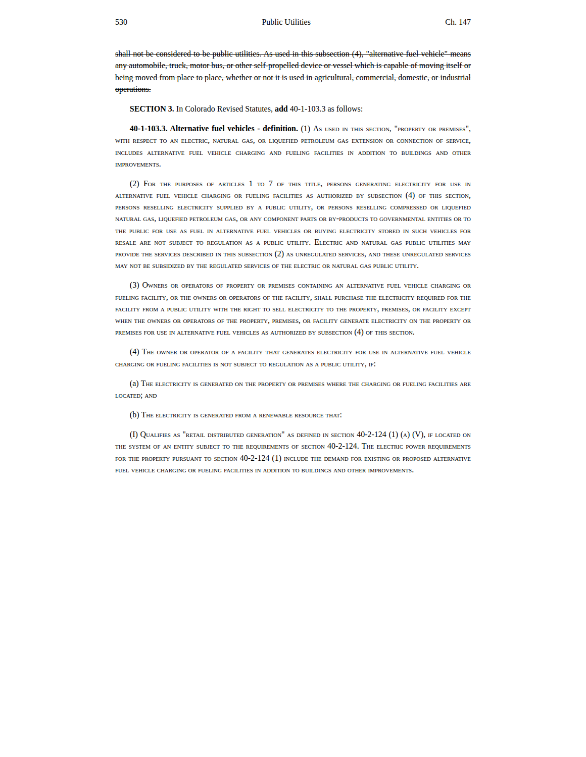530 Public Utilities Ch. 147
shall not be considered to be public utilities. As used in this subsection (4), "alternative fuel vehicle" means any automobile, truck, motor bus, or other self-propelled device or vessel which is capable of moving itself or being moved from place to place, whether or not it is used in agricultural, commercial, domestic, or industrial operations.
SECTION 3. In Colorado Revised Statutes, add 40-1-103.3 as follows:
40-1-103.3. Alternative fuel vehicles - definition. (1) As used in this section, "property or premises", with respect to an electric, natural gas, or liquefied petroleum gas extension or connection of service, includes alternative fuel vehicle charging and fueling facilities in addition to buildings and other improvements.
(2) For the purposes of articles 1 to 7 of this title, persons generating electricity for use in alternative fuel vehicle charging or fueling facilities as authorized by subsection (4) of this section, persons reselling electricity supplied by a public utility, or persons reselling compressed or liquefied natural gas, liquefied petroleum gas, or any component parts or by-products to governmental entities or to the public for use as fuel in alternative fuel vehicles or buying electricity stored in such vehicles for resale are not subject to regulation as a public utility. Electric and natural gas public utilities may provide the services described in this subsection (2) as unregulated services, and these unregulated services may not be subsidized by the regulated services of the electric or natural gas public utility.
(3) Owners or operators of property or premises containing an alternative fuel vehicle charging or fueling facility, or the owners or operators of the facility, shall purchase the electricity required for the facility from a public utility with the right to sell electricity to the property, premises, or facility except when the owners or operators of the property, premises, or facility generate electricity on the property or premises for use in alternative fuel vehicles as authorized by subsection (4) of this section.
(4) The owner or operator of a facility that generates electricity for use in alternative fuel vehicle charging or fueling facilities is not subject to regulation as a public utility, if:
(a) The electricity is generated on the property or premises where the charging or fueling facilities are located; and
(b) The electricity is generated from a renewable resource that:
(I) Qualifies as "retail distributed generation" as defined in section 40-2-124 (1) (a) (V), if located on the system of an entity subject to the requirements of section 40-2-124. The electric power requirements for the property pursuant to section 40-2-124 (1) include the demand for existing or proposed alternative fuel vehicle charging or fueling facilities in addition to buildings and other improvements.